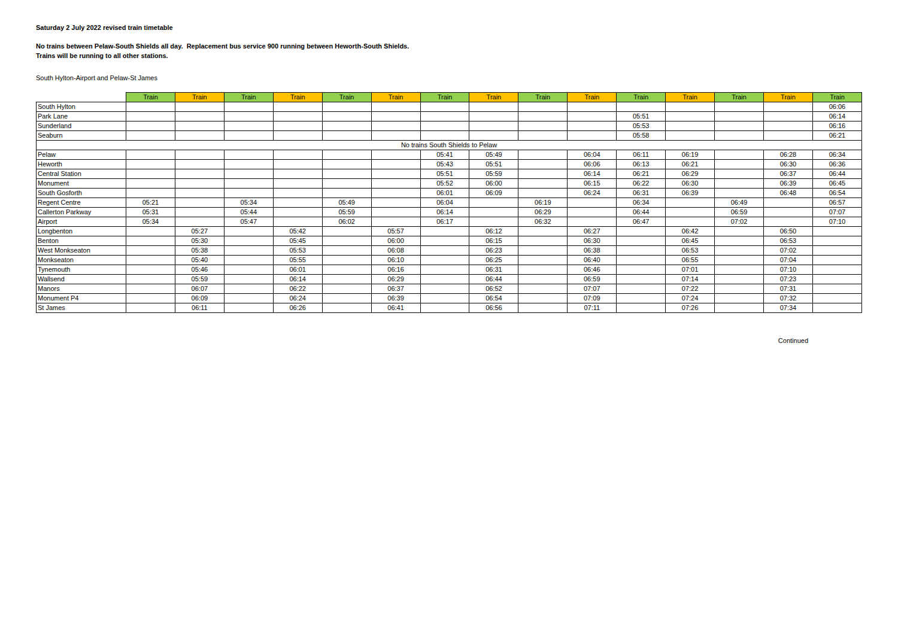Saturday 2 July 2022 revised train timetable
No trains between Pelaw-South Shields all day. Replacement bus service 900 running between Heworth-South Shields.
Trains will be running to all other stations.
South Hylton-Airport and Pelaw-St James
| | Train | Train | Train | Train | Train | Train | Train | Train | Train | Train | Train | Train | Train | Train | Train |
| --- | --- | --- | --- | --- | --- | --- | --- | --- | --- | --- | --- | --- | --- | --- | --- |
| South Hylton | | | | | | | | | | | | | | | 06:06 |
| Park Lane | | | | | | | | | | | 05:51 | | | | 06:14 |
| Sunderland | | | | | | | | | | | 05:53 | | | | 06:16 |
| Seaburn | | | | | | | | | | | 05:58 | | | | 06:21 |
| No trains South Shields to Pelaw |
| Pelaw | | | | | | | 05:41 | 05:49 | | 06:04 | 06:11 | 06:19 | | 06:28 | 06:34 |
| Heworth | | | | | | | 05:43 | 05:51 | | 06:06 | 06:13 | 06:21 | | 06:30 | 06:36 |
| Central Station | | | | | | | 05:51 | 05:59 | | 06:14 | 06:21 | 06:29 | | 06:37 | 06:44 |
| Monument | | | | | | | 05:52 | 06:00 | | 06:15 | 06:22 | 06:30 | | 06:39 | 06:45 |
| South Gosforth | | | | | | | 06:01 | 06:09 | | 06:24 | 06:31 | 06:39 | | 06:48 | 06:54 |
| Regent Centre | 05:21 | | 05:34 | | 05:49 | | 06:04 | | 06:19 | | 06:34 | | 06:49 | | 06:57 |
| Callerton Parkway | 05:31 | | 05:44 | | 05:59 | | 06:14 | | 06:29 | | 06:44 | | 06:59 | | 07:07 |
| Airport | 05:34 | | 05:47 | | 06:02 | | 06:17 | | 06:32 | | 06:47 | | 07:02 | | 07:10 |
| Longbenton | | 05:27 | | 05:42 | | 05:57 | | 06:12 | | 06:27 | | 06:42 | | 06:50 | |
| Benton | | 05:30 | | 05:45 | | 06:00 | | 06:15 | | 06:30 | | 06:45 | | 06:53 | |
| West Monkseaton | | 05:38 | | 05:53 | | 06:08 | | 06:23 | | 06:38 | | 06:53 | | 07:02 | |
| Monkseaton | | 05:40 | | 05:55 | | 06:10 | | 06:25 | | 06:40 | | 06:55 | | 07:04 | |
| Tynemouth | | 05:46 | | 06:01 | | 06:16 | | 06:31 | | 06:46 | | 07:01 | | 07:10 | |
| Wallsend | | 05:59 | | 06:14 | | 06:29 | | 06:44 | | 06:59 | | 07:14 | | 07:23 | |
| Manors | | 06:07 | | 06:22 | | 06:37 | | 06:52 | | 07:07 | | 07:22 | | 07:31 | |
| Monument P4 | | 06:09 | | 06:24 | | 06:39 | | 06:54 | | 07:09 | | 07:24 | | 07:32 | |
| St James | | 06:11 | | 06:26 | | 06:41 | | 06:56 | | 07:11 | | 07:26 | | 07:34 | |
Continued